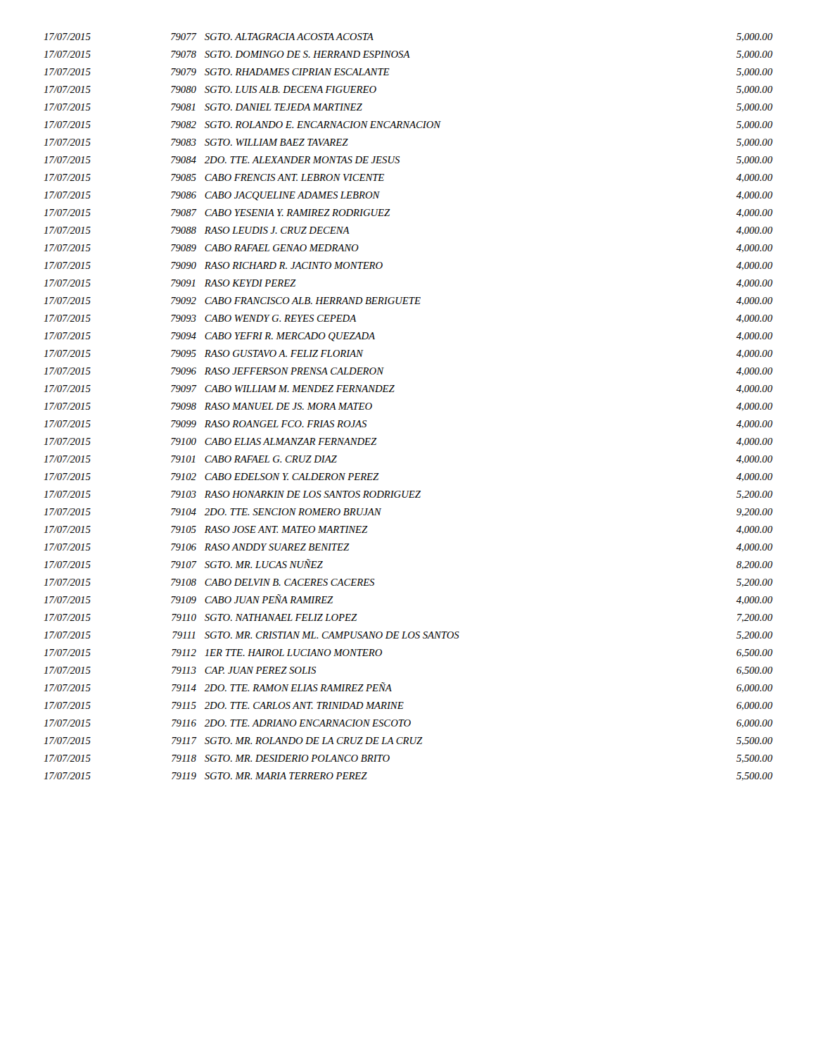| 17/07/2015 | 79077 | SGTO. ALTAGRACIA ACOSTA ACOSTA | 5,000.00 |
| 17/07/2015 | 79078 | SGTO. DOMINGO DE S. HERRAND ESPINOSA | 5,000.00 |
| 17/07/2015 | 79079 | SGTO. RHADAMES CIPRIAN ESCALANTE | 5,000.00 |
| 17/07/2015 | 79080 | SGTO. LUIS ALB. DECENA FIGUEREO | 5,000.00 |
| 17/07/2015 | 79081 | SGTO. DANIEL TEJEDA MARTINEZ | 5,000.00 |
| 17/07/2015 | 79082 | SGTO. ROLANDO E. ENCARNACION ENCARNACION | 5,000.00 |
| 17/07/2015 | 79083 | SGTO. WILLIAM BAEZ TAVAREZ | 5,000.00 |
| 17/07/2015 | 79084 | 2DO. TTE. ALEXANDER MONTAS DE JESUS | 5,000.00 |
| 17/07/2015 | 79085 | CABO FRENCIS ANT. LEBRON VICENTE | 4,000.00 |
| 17/07/2015 | 79086 | CABO JACQUELINE ADAMES LEBRON | 4,000.00 |
| 17/07/2015 | 79087 | CABO YESENIA Y. RAMIREZ RODRIGUEZ | 4,000.00 |
| 17/07/2015 | 79088 | RASO LEUDIS J. CRUZ DECENA | 4,000.00 |
| 17/07/2015 | 79089 | CABO RAFAEL GENAO MEDRANO | 4,000.00 |
| 17/07/2015 | 79090 | RASO RICHARD R. JACINTO MONTERO | 4,000.00 |
| 17/07/2015 | 79091 | RASO KEYDI PEREZ | 4,000.00 |
| 17/07/2015 | 79092 | CABO FRANCISCO ALB. HERRAND BERIGUETE | 4,000.00 |
| 17/07/2015 | 79093 | CABO WENDY G. REYES CEPEDA | 4,000.00 |
| 17/07/2015 | 79094 | CABO YEFRI R. MERCADO QUEZADA | 4,000.00 |
| 17/07/2015 | 79095 | RASO GUSTAVO A. FELIZ FLORIAN | 4,000.00 |
| 17/07/2015 | 79096 | RASO JEFFERSON PRENSA CALDERON | 4,000.00 |
| 17/07/2015 | 79097 | CABO WILLIAM M. MENDEZ FERNANDEZ | 4,000.00 |
| 17/07/2015 | 79098 | RASO MANUEL DE JS. MORA MATEO | 4,000.00 |
| 17/07/2015 | 79099 | RASO ROANGEL FCO. FRIAS ROJAS | 4,000.00 |
| 17/07/2015 | 79100 | CABO ELIAS ALMANZAR FERNANDEZ | 4,000.00 |
| 17/07/2015 | 79101 | CABO RAFAEL G. CRUZ DIAZ | 4,000.00 |
| 17/07/2015 | 79102 | CABO EDELSON Y. CALDERON PEREZ | 4,000.00 |
| 17/07/2015 | 79103 | RASO HONARKIN DE LOS SANTOS RODRIGUEZ | 5,200.00 |
| 17/07/2015 | 79104 | 2DO. TTE. SENCION ROMERO BRUJAN | 9,200.00 |
| 17/07/2015 | 79105 | RASO JOSE ANT. MATEO MARTINEZ | 4,000.00 |
| 17/07/2015 | 79106 | RASO ANDDY SUAREZ BENITEZ | 4,000.00 |
| 17/07/2015 | 79107 | SGTO. MR. LUCAS NUÑEZ | 8,200.00 |
| 17/07/2015 | 79108 | CABO DELVIN B. CACERES CACERES | 5,200.00 |
| 17/07/2015 | 79109 | CABO JUAN PEÑA RAMIREZ | 4,000.00 |
| 17/07/2015 | 79110 | SGTO. NATHANAEL FELIZ LOPEZ | 7,200.00 |
| 17/07/2015 | 79111 | SGTO. MR. CRISTIAN ML. CAMPUSANO DE LOS SANTOS | 5,200.00 |
| 17/07/2015 | 79112 | 1ER TTE. HAIROL LUCIANO MONTERO | 6,500.00 |
| 17/07/2015 | 79113 | CAP. JUAN PEREZ SOLIS | 6,500.00 |
| 17/07/2015 | 79114 | 2DO. TTE. RAMON ELIAS RAMIREZ PEÑA | 6,000.00 |
| 17/07/2015 | 79115 | 2DO. TTE. CARLOS ANT. TRINIDAD MARINE | 6,000.00 |
| 17/07/2015 | 79116 | 2DO. TTE. ADRIANO ENCARNACION ESCOTO | 6,000.00 |
| 17/07/2015 | 79117 | SGTO. MR. ROLANDO DE LA CRUZ DE LA CRUZ | 5,500.00 |
| 17/07/2015 | 79118 | SGTO. MR. DESIDERIO POLANCO BRITO | 5,500.00 |
| 17/07/2015 | 79119 | SGTO. MR. MARIA TERRERO PEREZ | 5,500.00 |